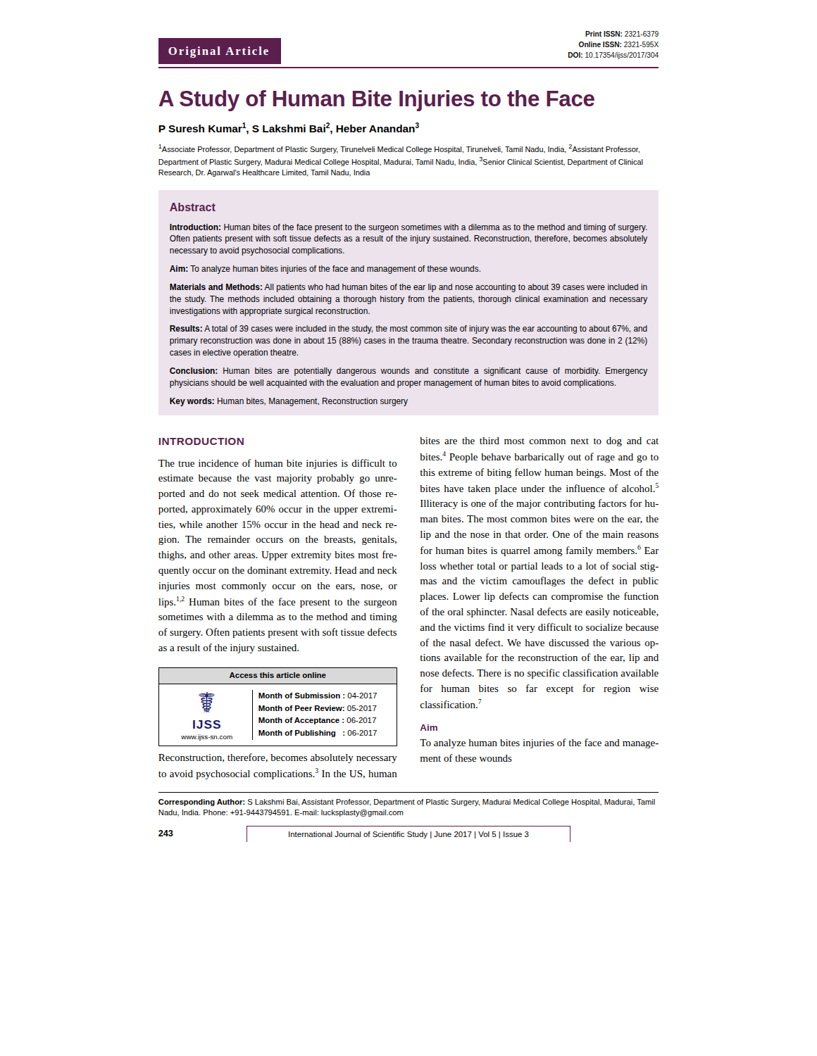Original Article
Print ISSN: 2321-6379
Online ISSN: 2321-595X
DOI: 10.17354/ijss/2017/304
A Study of Human Bite Injuries to the Face
P Suresh Kumar1, S Lakshmi Bai2, Heber Anandan3
1Associate Professor, Department of Plastic Surgery, Tirunelveli Medical College Hospital, Tirunelveli, Tamil Nadu, India, 2Assistant Professor, Department of Plastic Surgery, Madurai Medical College Hospital, Madurai, Tamil Nadu, India, 3Senior Clinical Scientist, Department of Clinical Research, Dr. Agarwal's Healthcare Limited, Tamil Nadu, India
Abstract
Introduction: Human bites of the face present to the surgeon sometimes with a dilemma as to the method and timing of surgery. Often patients present with soft tissue defects as a result of the injury sustained. Reconstruction, therefore, becomes absolutely necessary to avoid psychosocial complications.
Aim: To analyze human bites injuries of the face and management of these wounds.
Materials and Methods: All patients who had human bites of the ear lip and nose accounting to about 39 cases were included in the study. The methods included obtaining a thorough history from the patients, thorough clinical examination and necessary investigations with appropriate surgical reconstruction.
Results: A total of 39 cases were included in the study, the most common site of injury was the ear accounting to about 67%, and primary reconstruction was done in about 15 (88%) cases in the trauma theatre. Secondary reconstruction was done in 2 (12%) cases in elective operation theatre.
Conclusion: Human bites are potentially dangerous wounds and constitute a significant cause of morbidity. Emergency physicians should be well acquainted with the evaluation and proper management of human bites to avoid complications.
Key words: Human bites, Management, Reconstruction surgery
INTRODUCTION
The true incidence of human bite injuries is difficult to estimate because the vast majority probably go unreported and do not seek medical attention. Of those reported, approximately 60% occur in the upper extremities, while another 15% occur in the head and neck region. The remainder occurs on the breasts, genitals, thighs, and other areas. Upper extremity bites most frequently occur on the dominant extremity. Head and neck injuries most commonly occur on the ears, nose, or lips.1,2 Human bites of the face present to the surgeon sometimes with a dilemma as to the method and timing of surgery. Often patients present with soft tissue defects as a result of the injury sustained.
Access this article online
☤ IJSS www.ijss-sn.com
Month of Submission : 04-2017
Month of Peer Review: 05-2017
Month of Acceptance : 06-2017
Month of Publishing : 06-2017
Reconstruction, therefore, becomes absolutely necessary to avoid psychosocial complications.3 In the US, human bites are the third most common next to dog and cat bites.4 People behave barbarically out of rage and go to this extreme of biting fellow human beings. Most of the bites have taken place under the influence of alcohol.5 Illiteracy is one of the major contributing factors for human bites. The most common bites were on the ear, the lip and the nose in that order. One of the main reasons for human bites is quarrel among family members.6 Ear loss whether total or partial leads to a lot of social stigmas and the victim camouflages the defect in public places. Lower lip defects can compromise the function of the oral sphincter. Nasal defects are easily noticeable, and the victims find it very difficult to socialize because of the nasal defect. We have discussed the various options available for the reconstruction of the ear, lip and nose defects. There is no specific classification available for human bites so far except for region wise classification.7
Aim
To analyze human bites injuries of the face and management of these wounds
Corresponding Author: S Lakshmi Bai, Assistant Professor, Department of Plastic Surgery, Madurai Medical College Hospital, Madurai, Tamil Nadu, India. Phone: +91-9443794591. E-mail: lucksplasty@gmail.com
243
International Journal of Scientific Study | June 2017 | Vol 5 | Issue 3